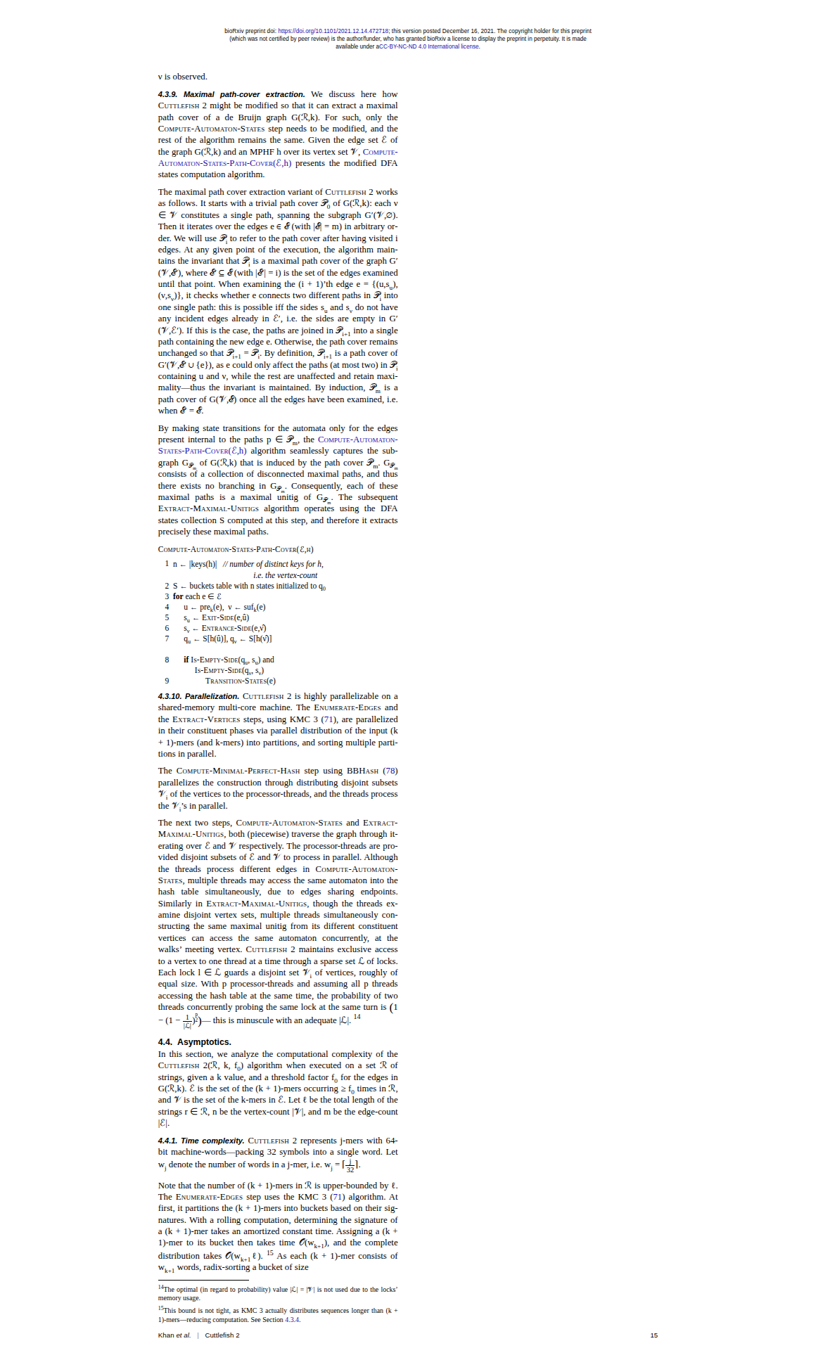bioRxiv preprint doi: https://doi.org/10.1101/2021.12.14.472718; this version posted December 16, 2021. The copyright holder for this preprint
(which was not certified by peer review) is the author/funder, who has granted bioRxiv a license to display the preprint in perpetuity. It is made
available under aCC-BY-NC-ND 4.0 International license.
ν is observed.
4.3.9. Maximal path-cover extraction. We discuss here how Cuttlefish 2 might be modified so that it can extract a maximal path cover of a de Bruijn graph G(ℛ,k). For such, only the Compute-Automaton-States step needs to be modified, and the rest of the algorithm remains the same. Given the edge set ℰ of the graph G(ℛ,k) and an MPHF h over its vertex set 𝒱, Compute-Automaton-States-Path-Cover(ℰ,h) presents the modified DFA states computation algorithm.
The maximal path cover extraction variant of Cuttlefish 2 works as follows. It starts with a trivial path cover 𝒫0 of G(ℛ,k): each ν ∈ 𝒱 constitutes a single path, spanning the subgraph G′(𝒱,∅). Then it iterates over the edges e ∈ ℰ (with |ℰ| = m) in arbitrary order. We will use 𝒫i to refer to the path cover after having visited i edges. At any given point of the execution, the algorithm maintains the invariant that 𝒫i is a maximal path cover of the graph G′(𝒱,ℰ′), where ℰ′ ⊆ ℰ (with |ℰ′| = i) is the set of the edges examined until that point. When examining the (i + 1)’th edge e = {(u,su),(ν,sν)}, it checks whether e connects two different paths in 𝒫i into one single path: this is possible iff the sides su and sν do not have any incident edges already in ℰ′, i.e. the sides are empty in G′(𝒱,ℰ′). If this is the case, the paths are joined in 𝒫i+1 into a single path containing the new edge e. Otherwise, the path cover remains unchanged so that 𝒫i+1 = 𝒫i. By definition, 𝒫i+1 is a path cover of G′(𝒱,ℰ′ ∪ {e}), as e could only affect the paths (at most two) in 𝒫i containing u and ν, while the rest are unaffected and retain maximality—thus the invariant is maintained. By induction, 𝒫m is a path cover of G(𝒱,ℰ) once all the edges have been examined, i.e. when ℰ′ = ℰ.
By making state transitions for the automata only for the edges present internal to the paths p ∈ 𝒫m, the Compute-Automaton-States-Path-Cover(ℰ,h) algorithm seamlessly captures the subgraph G𝒫m of G(ℛ,k) that is induced by the path cover 𝒫m. G𝒫m consists of a collection of disconnected maximal paths, and thus there exists no branching in G𝒫m. Consequently, each of these maximal paths is a maximal unitig of G𝒫m. The subsequent Extract-Maximal-Unitigs algorithm operates using the DFA states collection S computed at this step, and therefore it extracts precisely these maximal paths.
Compute-Automaton-States-Path-Cover(ℰ,h)
| 1 | n ← / keys(h) / // number of distinct keys for h, |
| | i.e. the vertex-count |
| 2 | S ← buckets table with n states initialized to q 0 |
| 3 | for each e ∈ ℰ |
| 4 | u ← pre k (e), ν ← suf k (e) |
| 5 | s u ← Exit-Side (e,û) |
| 6 | s ν ← Entrance-Side (e,ν̂) |
| 7 | q u ← S[h(û)], q ν ← S[h(ν̂)] |
| 8 | if Is-Empty-Side (q u , s u ) and |
| | Is-Empty-Side (q ν , s ν ) |
| 9 | Transition-States (e) |
4.3.10. Parallelization. Cuttlefish 2 is highly parallelizable on a shared-memory multi-core machine. The Enumerate-Edges and the Extract-Vertices steps, using KMC 3 (71), are parallelized in their constituent phases via parallel distribution of the input (k + 1)-mers (and k-mers) into partitions, and sorting multiple partitions in parallel.
The Compute-Minimal-Perfect-Hash step using BBHash (78) parallelizes the construction through distributing disjoint subsets 𝒱i of the vertices to the processor-threads, and the threads process the 𝒱i’s in parallel.
The next two steps, Compute-Automaton-States and Extract-Maximal-Unitigs, both (piecewise) traverse the graph through iterating over ℰ and 𝒱 respectively. The processor-threads are provided disjoint subsets of ℰ and 𝒱 to process in parallel. Although the threads process different edges in Compute-Automaton-States, multiple threads may access the same automaton into the hash table simultaneously, due to edges sharing endpoints. Similarly in Extract-Maximal-Unitigs, though the threads examine disjoint vertex sets, multiple threads simultaneously constructing the same maximal unitig from its different constituent vertices can access the same automaton concurrently, at the walks’ meeting vertex. Cuttlefish 2 maintains exclusive access to a vertex to one thread at a time through a sparse set ℒ of locks. Each lock l ∈ ℒ guards a disjoint set 𝒱i of vertices, roughly of equal size. With p processor-threads and assuming all p threads accessing the hash table at the same time, the probability of two threads concurrently probing the same lock at the same turn is (1 − (1 − 1|ℒ|)p 2)— this is minuscule with an adequate |ℒ|. 14
4.4. Asymptotics.
In this section, we analyze the computational complexity of the Cuttlefish 2(ℛ, k, f0) algorithm when executed on a set ℛ of strings, given a k value, and a threshold factor f0 for the edges in G(ℛ,k). ℰ is the set of the (k + 1)-mers occurring ≥ f0 times in ℛ, and 𝒱 is the set of the k-mers in ℰ. Let ℓ be the total length of the strings r ∈ ℛ, n be the vertex-count |𝒱|, and m be the edge-count |ℰ|.
4.4.1. Time complexity. Cuttlefish 2 represents j-mers with 64-bit machine-words—packing 32 symbols into a single word. Let wj denote the number of words in a j-mer, i.e. wj = ⌈j 32⌉.
Note that the number of (k + 1)-mers in ℛ is upper-bounded by ℓ. The Enumerate-Edges step uses the KMC 3 (71) algorithm. At first, it partitions the (k + 1)-mers into buckets based on their signatures. With a rolling computation, determining the signature of a (k + 1)-mer takes an amortized constant time. Assigning a (k + 1)-mer to its bucket then takes time 𝒪(wk+1), and the complete distribution takes 𝒪(wk+1ℓ). 15 As each (k + 1)-mer consists of wk+1 words, radix-sorting a bucket of size
14 The optimal (in regard to probability) value |ℒ| = |𝒱| is not used due to the locks’ memory usage.
15 This bound is not tight, as KMC 3 actually distributes sequences longer than (k + 1)-mers—reducing computation. See Section 4.3.4.
Khan et al. | Cuttlefish 2
15